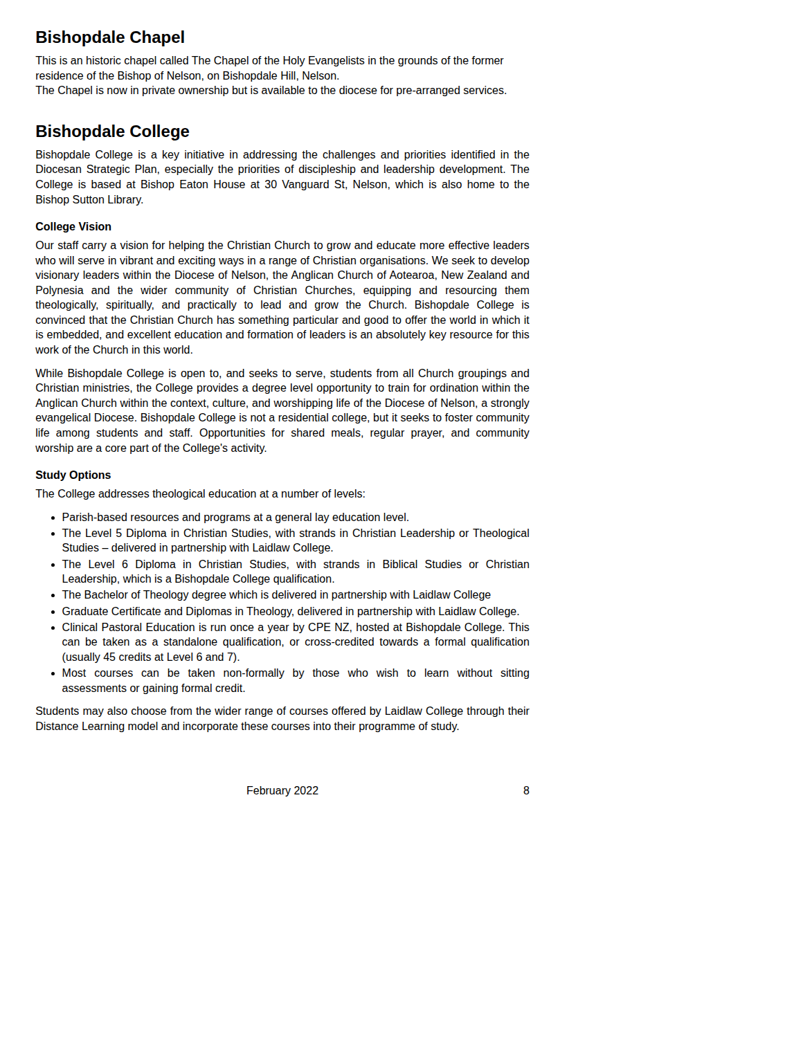Bishopdale Chapel
This is an historic chapel called The Chapel of the Holy Evangelists in the grounds of the former residence of the Bishop of Nelson, on Bishopdale Hill, Nelson.
The Chapel is now in private ownership but is available to the diocese for pre-arranged services.
Bishopdale College
Bishopdale College is a key initiative in addressing the challenges and priorities identified in the Diocesan Strategic Plan, especially the priorities of discipleship and leadership development. The College is based at Bishop Eaton House at 30 Vanguard St, Nelson, which is also home to the Bishop Sutton Library.
College Vision
Our staff carry a vision for helping the Christian Church to grow and educate more effective leaders who will serve in vibrant and exciting ways in a range of Christian organisations. We seek to develop visionary leaders within the Diocese of Nelson, the Anglican Church of Aotearoa, New Zealand and Polynesia and the wider community of Christian Churches, equipping and resourcing them theologically, spiritually, and practically to lead and grow the Church. Bishopdale College is convinced that the Christian Church has something particular and good to offer the world in which it is embedded, and excellent education and formation of leaders is an absolutely key resource for this work of the Church in this world.
While Bishopdale College is open to, and seeks to serve, students from all Church groupings and Christian ministries, the College provides a degree level opportunity to train for ordination within the Anglican Church within the context, culture, and worshipping life of the Diocese of Nelson, a strongly evangelical Diocese. Bishopdale College is not a residential college, but it seeks to foster community life among students and staff. Opportunities for shared meals, regular prayer, and community worship are a core part of the College's activity.
Study Options
The College addresses theological education at a number of levels:
Parish-based resources and programs at a general lay education level.
The Level 5 Diploma in Christian Studies, with strands in Christian Leadership or Theological Studies – delivered in partnership with Laidlaw College.
The Level 6 Diploma in Christian Studies, with strands in Biblical Studies or Christian Leadership, which is a Bishopdale College qualification.
The Bachelor of Theology degree which is delivered in partnership with Laidlaw College
Graduate Certificate and Diplomas in Theology, delivered in partnership with Laidlaw College.
Clinical Pastoral Education is run once a year by CPE NZ, hosted at Bishopdale College. This can be taken as a standalone qualification, or cross-credited towards a formal qualification (usually 45 credits at Level 6 and 7).
Most courses can be taken non-formally by those who wish to learn without sitting assessments or gaining formal credit.
Students may also choose from the wider range of courses offered by Laidlaw College through their Distance Learning model and incorporate these courses into their programme of study.
February 2022 8